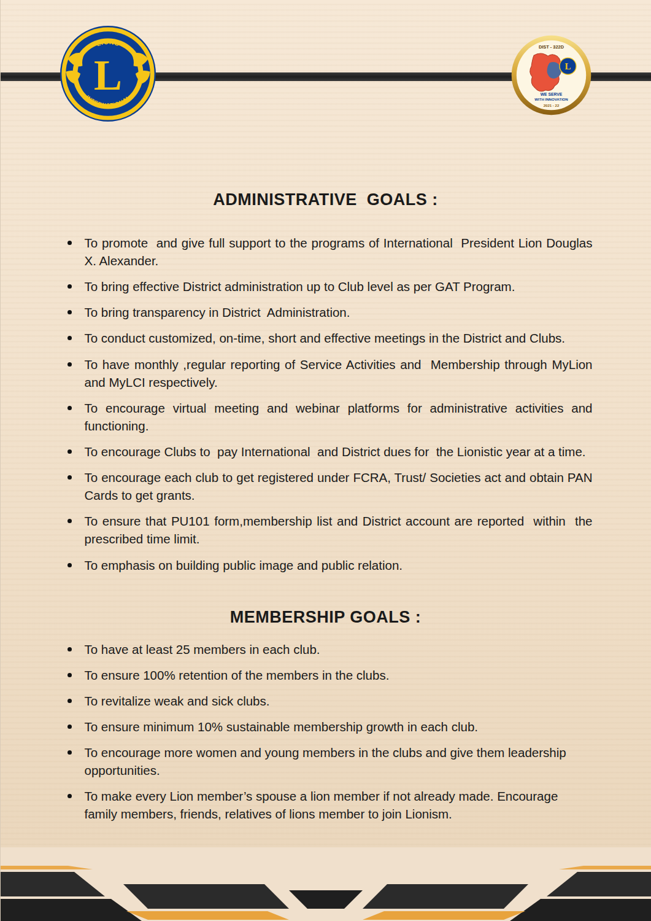Lions Clubs International L LIONS INTERNATIONAL
District 322D — We Serve With Innovation 2021-22 L DIST - 322D WE SERVE WITH INNOVATION 2021 - 22
ADMINISTRATIVE GOALS :
To promote and give full support to the programs of International President Lion Douglas X. Alexander.
To bring effective District administration up to Club level as per GAT Program.
To bring transparency in District Administration.
To conduct customized, on-time, short and effective meetings in the District and Clubs.
To have monthly ,regular reporting of Service Activities and Membership through MyLion and MyLCI respectively.
To encourage virtual meeting and webinar platforms for administrative activities and functioning.
To encourage Clubs to pay International and District dues for the Lionistic year at a time.
To encourage each club to get registered under FCRA, Trust/ Societies act and obtain PAN Cards to get grants.
To ensure that PU101 form,membership list and District account are reported within the prescribed time limit.
To emphasis on building public image and public relation.
MEMBERSHIP GOALS :
To have at least 25 members in each club.
To ensure 100% retention of the members in the clubs.
To revitalize weak and sick clubs.
To ensure minimum 10% sustainable membership growth in each club.
To encourage more women and young members in the clubs and give them leadership opportunities.
To make every Lion member’s spouse a lion member if not already made. Encourage family members, friends, relatives of lions member to join Lionism.